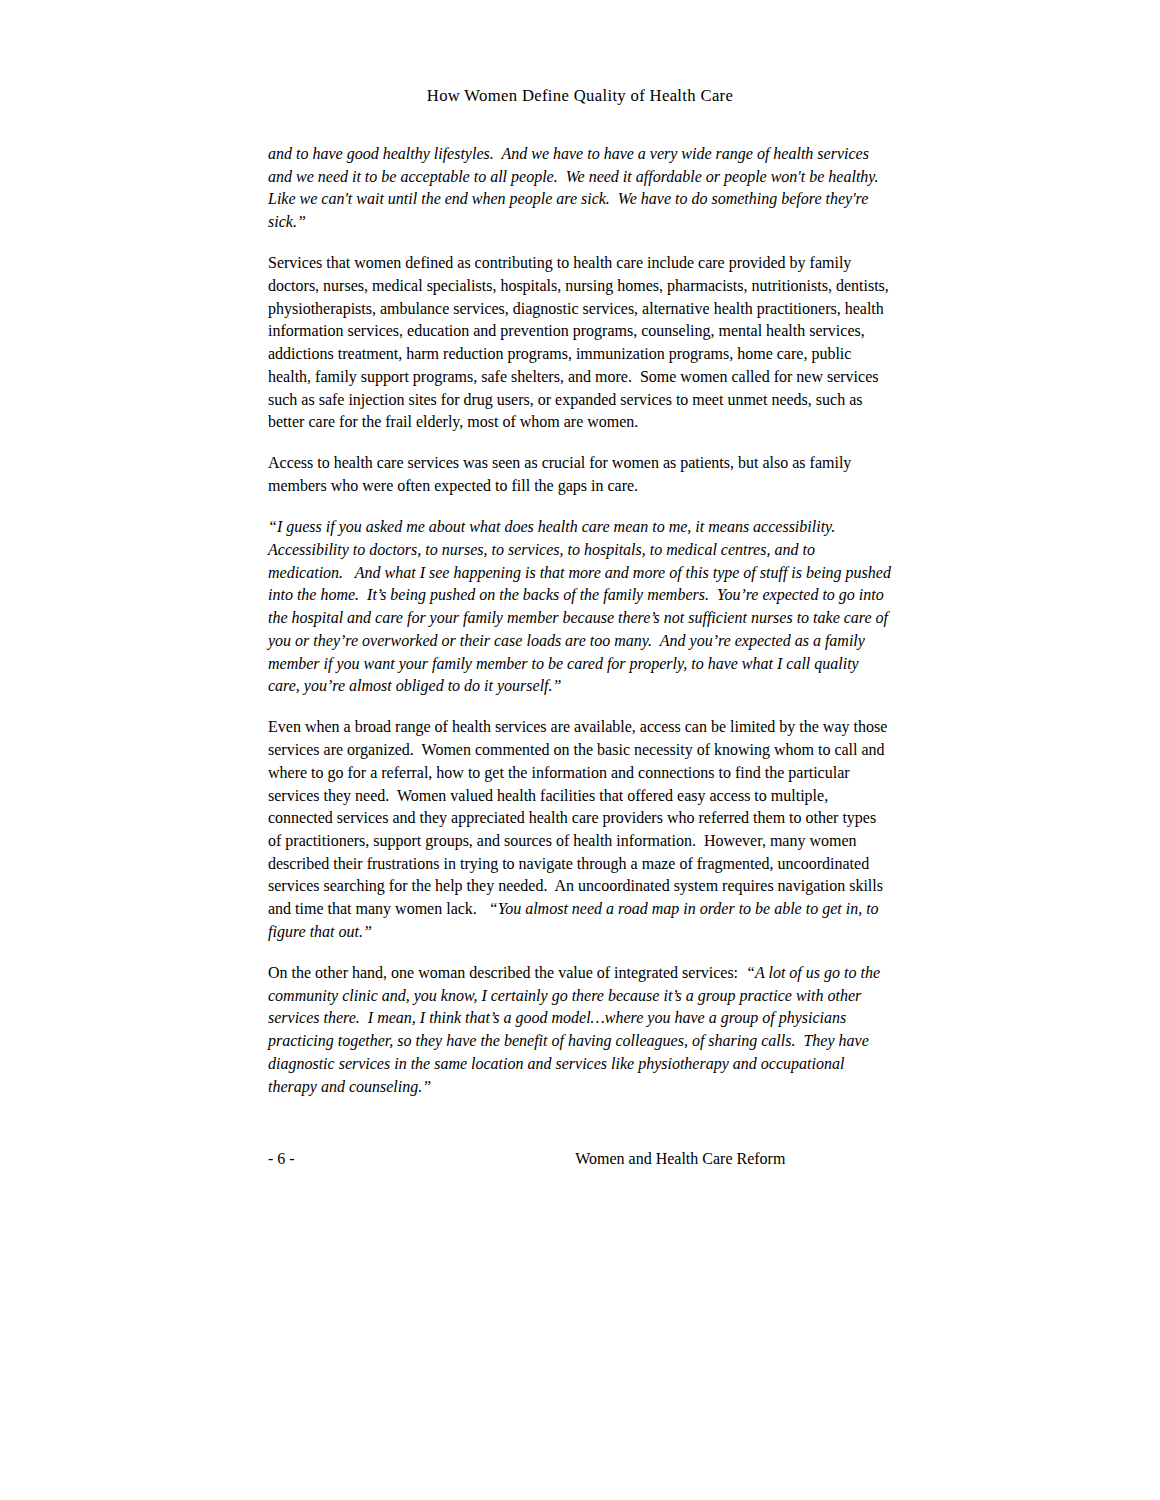How Women Define Quality of Health Care
and to have good healthy lifestyles. And we have to have a very wide range of health services and we need it to be acceptable to all people. We need it affordable or people won't be healthy. Like we can't wait until the end when people are sick. We have to do something before they're sick.”
Services that women defined as contributing to health care include care provided by family doctors, nurses, medical specialists, hospitals, nursing homes, pharmacists, nutritionists, dentists, physiotherapists, ambulance services, diagnostic services, alternative health practitioners, health information services, education and prevention programs, counseling, mental health services, addictions treatment, harm reduction programs, immunization programs, home care, public health, family support programs, safe shelters, and more. Some women called for new services such as safe injection sites for drug users, or expanded services to meet unmet needs, such as better care for the frail elderly, most of whom are women.
Access to health care services was seen as crucial for women as patients, but also as family members who were often expected to fill the gaps in care.
“I guess if you asked me about what does health care mean to me, it means accessibility. Accessibility to doctors, to nurses, to services, to hospitals, to medical centres, and to medication. And what I see happening is that more and more of this type of stuff is being pushed into the home. It’s being pushed on the backs of the family members. You’re expected to go into the hospital and care for your family member because there’s not sufficient nurses to take care of you or they’re overworked or their case loads are too many. And you’re expected as a family member if you want your family member to be cared for properly, to have what I call quality care, you’re almost obliged to do it yourself.”
Even when a broad range of health services are available, access can be limited by the way those services are organized. Women commented on the basic necessity of knowing whom to call and where to go for a referral, how to get the information and connections to find the particular services they need. Women valued health facilities that offered easy access to multiple, connected services and they appreciated health care providers who referred them to other types of practitioners, support groups, and sources of health information. However, many women described their frustrations in trying to navigate through a maze of fragmented, uncoordinated services searching for the help they needed. An uncoordinated system requires navigation skills and time that many women lack. “You almost need a road map in order to be able to get in, to figure that out.”
On the other hand, one woman described the value of integrated services: “A lot of us go to the community clinic and, you know, I certainly go there because it’s a group practice with other services there. I mean, I think that’s a good model…where you have a group of physicians practicing together, so they have the benefit of having colleagues, of sharing calls. They have diagnostic services in the same location and services like physiotherapy and occupational therapy and counseling.”
- 6 -
Women and Health Care Reform